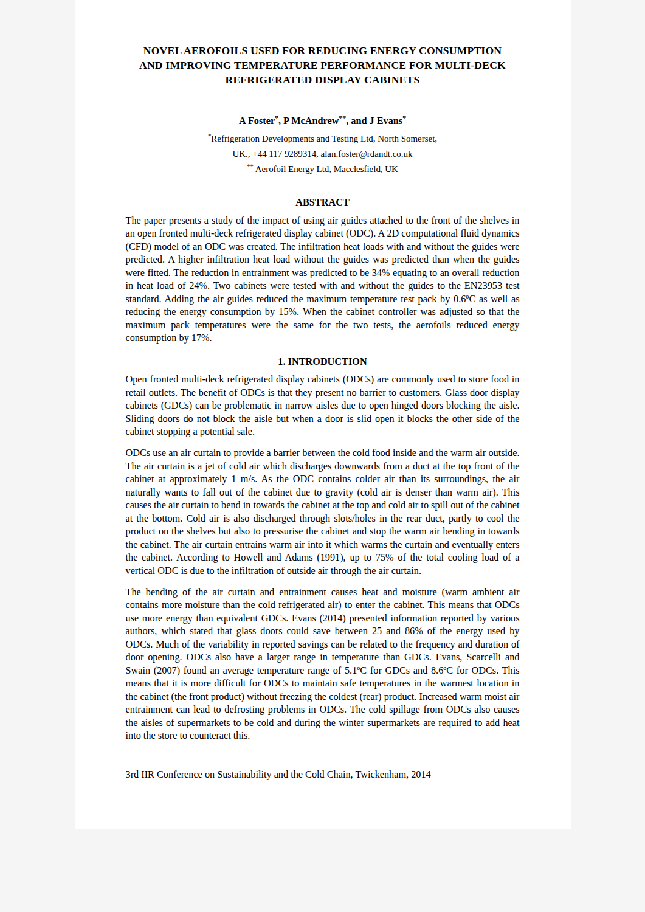Novel Aerofoils Used for Reducing Energy Consumption
and Improving Temperature Performance for Multi-Deck
Refrigerated Display Cabinets
A Foster*, P McAndrew**, and J Evans*
*Refrigeration Developments and Testing Ltd, North Somerset,
UK., +44 117 9289314, alan.foster@rdandt.co.uk
** Aerofoil Energy Ltd, Macclesfield, UK
Abstract
The paper presents a study of the impact of using air guides attached to the front of the shelves in an open fronted multi-deck refrigerated display cabinet (ODC). A 2D computational fluid dynamics (CFD) model of an ODC was created. The infiltration heat loads with and without the guides were predicted. A higher infiltration heat load without the guides was predicted than when the guides were fitted. The reduction in entrainment was predicted to be 34% equating to an overall reduction in heat load of 24%. Two cabinets were tested with and without the guides to the EN23953 test standard. Adding the air guides reduced the maximum temperature test pack by 0.6ºC as well as reducing the energy consumption by 15%. When the cabinet controller was adjusted so that the maximum pack temperatures were the same for the two tests, the aerofoils reduced energy consumption by 17%.
1. Introduction
Open fronted multi-deck refrigerated display cabinets (ODCs) are commonly used to store food in retail outlets. The benefit of ODCs is that they present no barrier to customers. Glass door display cabinets (GDCs) can be problematic in narrow aisles due to open hinged doors blocking the aisle. Sliding doors do not block the aisle but when a door is slid open it blocks the other side of the cabinet stopping a potential sale.
ODCs use an air curtain to provide a barrier between the cold food inside and the warm air outside. The air curtain is a jet of cold air which discharges downwards from a duct at the top front of the cabinet at approximately 1 m/s. As the ODC contains colder air than its surroundings, the air naturally wants to fall out of the cabinet due to gravity (cold air is denser than warm air). This causes the air curtain to bend in towards the cabinet at the top and cold air to spill out of the cabinet at the bottom. Cold air is also discharged through slots/holes in the rear duct, partly to cool the product on the shelves but also to pressurise the cabinet and stop the warm air bending in towards the cabinet. The air curtain entrains warm air into it which warms the curtain and eventually enters the cabinet. According to Howell and Adams (1991), up to 75% of the total cooling load of a vertical ODC is due to the infiltration of outside air through the air curtain.
The bending of the air curtain and entrainment causes heat and moisture (warm ambient air contains more moisture than the cold refrigerated air) to enter the cabinet. This means that ODCs use more energy than equivalent GDCs. Evans (2014) presented information reported by various authors, which stated that glass doors could save between 25 and 86% of the energy used by ODCs. Much of the variability in reported savings can be related to the frequency and duration of door opening. ODCs also have a larger range in temperature than GDCs. Evans, Scarcelli and Swain (2007) found an average temperature range of 5.1ºC for GDCs and 8.6ºC for ODCs. This means that it is more difficult for ODCs to maintain safe temperatures in the warmest location in the cabinet (the front product) without freezing the coldest (rear) product. Increased warm moist air entrainment can lead to defrosting problems in ODCs. The cold spillage from ODCs also causes the aisles of supermarkets to be cold and during the winter supermarkets are required to add heat into the store to counteract this.
3rd IIR Conference on Sustainability and the Cold Chain, Twickenham, 2014